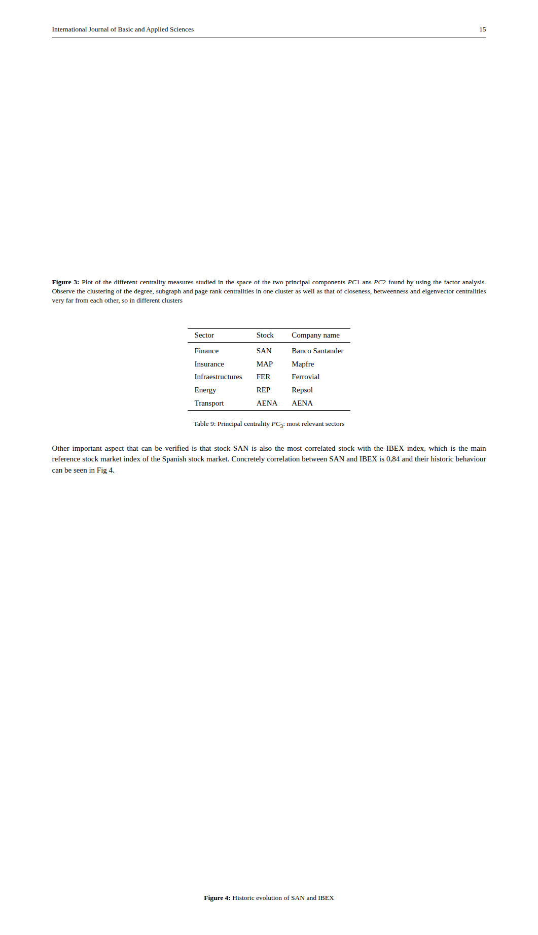International Journal of Basic and Applied Sciences 15
Figure 3: Plot of the different centrality measures studied in the space of the two principal components PC1 ans PC2 found by using the factor analysis. Observe the clustering of the degree, subgraph and page rank centralities in one cluster as well as that of closeness, betweenness and eigenvector centralities very far from each other, so in different clusters
| Sector | Stock | Company name |
| --- | --- | --- |
| Finance | SAN | Banco Santander |
| Insurance | MAP | Mapfre |
| Infraestructures | FER | Ferrovial |
| Energy | REP | Repsol |
| Transport | AENA | AENA |
Table 9: Principal centrality PC3: most relevant sectors
Other important aspect that can be verified is that stock SAN is also the most correlated stock with the IBEX index, which is the main reference stock market index of the Spanish stock market. Concretely correlation between SAN and IBEX is 0,84 and their historic behaviour can be seen in Fig 4.
Figure 4: Historic evolution of SAN and IBEX